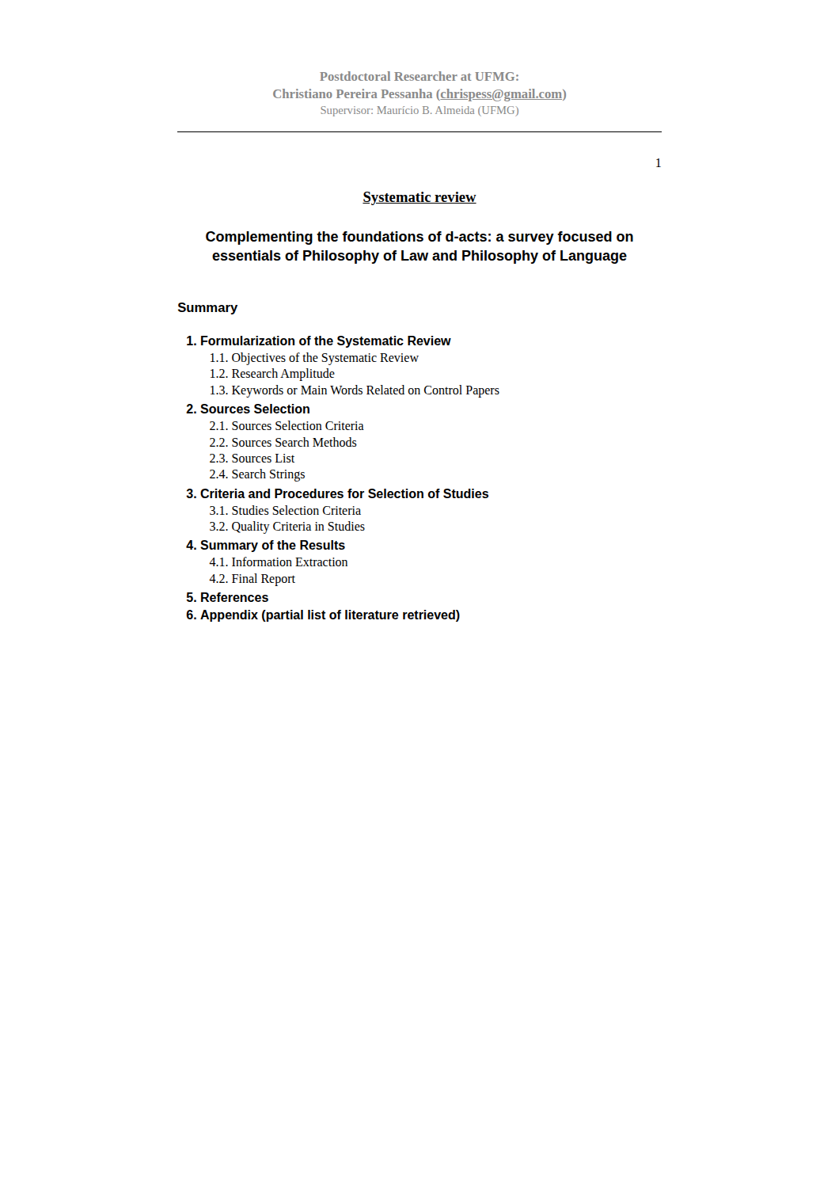Postdoctoral Researcher at UFMG:
Christiano Pereira Pessanha (chrispess@gmail.com)
Supervisor: Maurício B. Almeida (UFMG)
1
Systematic review
Complementing the foundations of d-acts: a survey focused on essentials of Philosophy of Law and Philosophy of Language
Summary
Formularization of the Systematic Review
1.1. Objectives of the Systematic Review
1.2. Research Amplitude
1.3. Keywords or Main Words Related on Control Papers
Sources Selection
2.1. Sources Selection Criteria
2.2. Sources Search Methods
2.3. Sources List
2.4. Search Strings
Criteria and Procedures for Selection of Studies
3.1. Studies Selection Criteria
3.2. Quality Criteria in Studies
Summary of the Results
4.1. Information Extraction
4.2. Final Report
References
Appendix (partial list of literature retrieved)